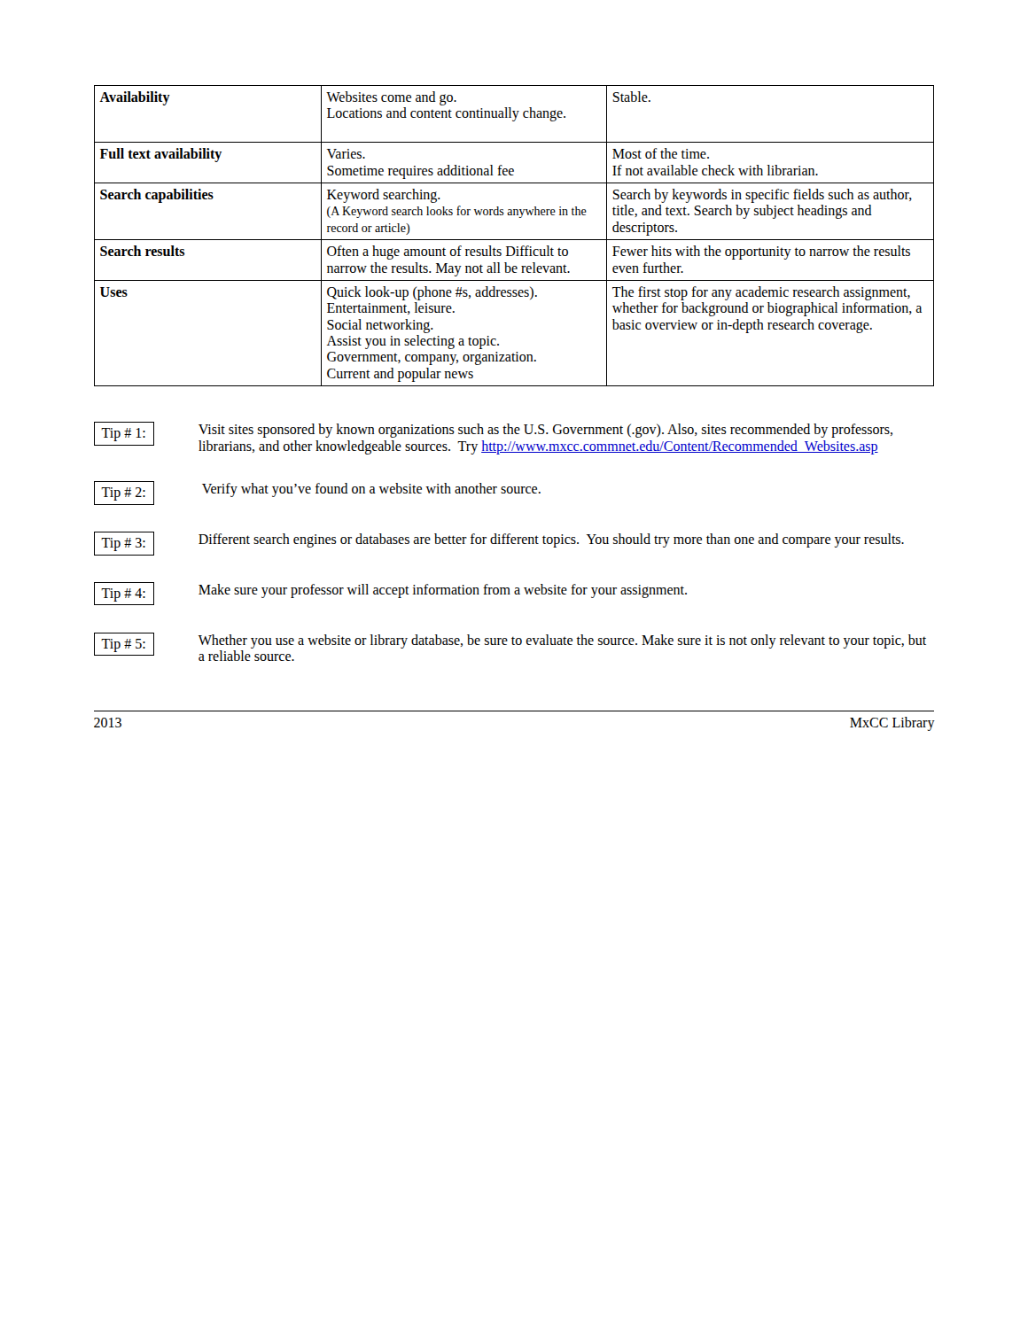| Availability | Websites come and go. Locations and content continually change. | Stable. |
| Full text availability | Varies. Sometime requires additional fee | Most of the time. If not available check with librarian. |
| Search capabilities | Keyword searching. (A Keyword search looks for words anywhere in the record or article) | Search by keywords in specific fields such as author, title, and text. Search by subject headings and descriptors. |
| Search results | Often a huge amount of results Difficult to narrow the results. May not all be relevant. | Fewer hits with the opportunity to narrow the results even further. |
| Uses | Quick look-up (phone #s, addresses). Entertainment, leisure. Social networking. Assist you in selecting a topic. Government, company, organization. Current and popular news | The first stop for any academic research assignment, whether for background or biographical information, a basic overview or in-depth research coverage. |
Tip # 1:
Visit sites sponsored by known organizations such as the U.S. Government (.gov). Also, sites recommended by professors, librarians, and other knowledgeable sources. Try http://www.mxcc.commnet.edu/Content/Recommended_Websites.asp
Tip # 2:
Verify what you’ve found on a website with another source.
Tip # 3:
Different search engines or databases are better for different topics. You should try more than one and compare your results.
Tip # 4:
Make sure your professor will accept information from a website for your assignment.
Tip # 5:
Whether you use a website or library database, be sure to evaluate the source. Make sure it is not only relevant to your topic, but a reliable source.
2013
MxCC Library